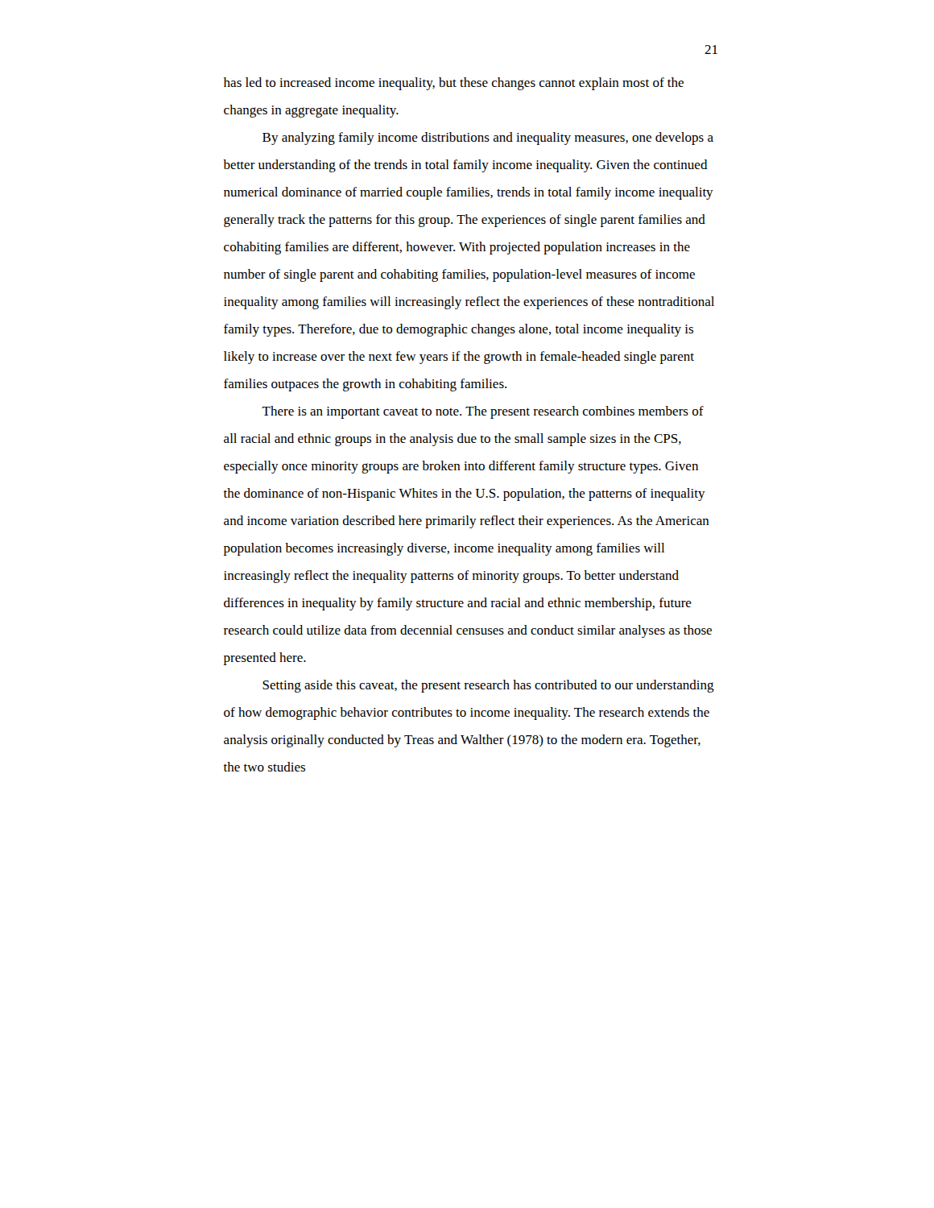21
has led to increased income inequality, but these changes cannot explain most of the changes in aggregate inequality.
By analyzing family income distributions and inequality measures, one develops a better understanding of the trends in total family income inequality. Given the continued numerical dominance of married couple families, trends in total family income inequality generally track the patterns for this group. The experiences of single parent families and cohabiting families are different, however. With projected population increases in the number of single parent and cohabiting families, population-level measures of income inequality among families will increasingly reflect the experiences of these nontraditional family types. Therefore, due to demographic changes alone, total income inequality is likely to increase over the next few years if the growth in female-headed single parent families outpaces the growth in cohabiting families.
There is an important caveat to note. The present research combines members of all racial and ethnic groups in the analysis due to the small sample sizes in the CPS, especially once minority groups are broken into different family structure types. Given the dominance of non-Hispanic Whites in the U.S. population, the patterns of inequality and income variation described here primarily reflect their experiences. As the American population becomes increasingly diverse, income inequality among families will increasingly reflect the inequality patterns of minority groups. To better understand differences in inequality by family structure and racial and ethnic membership, future research could utilize data from decennial censuses and conduct similar analyses as those presented here.
Setting aside this caveat, the present research has contributed to our understanding of how demographic behavior contributes to income inequality. The research extends the analysis originally conducted by Treas and Walther (1978) to the modern era. Together, the two studies